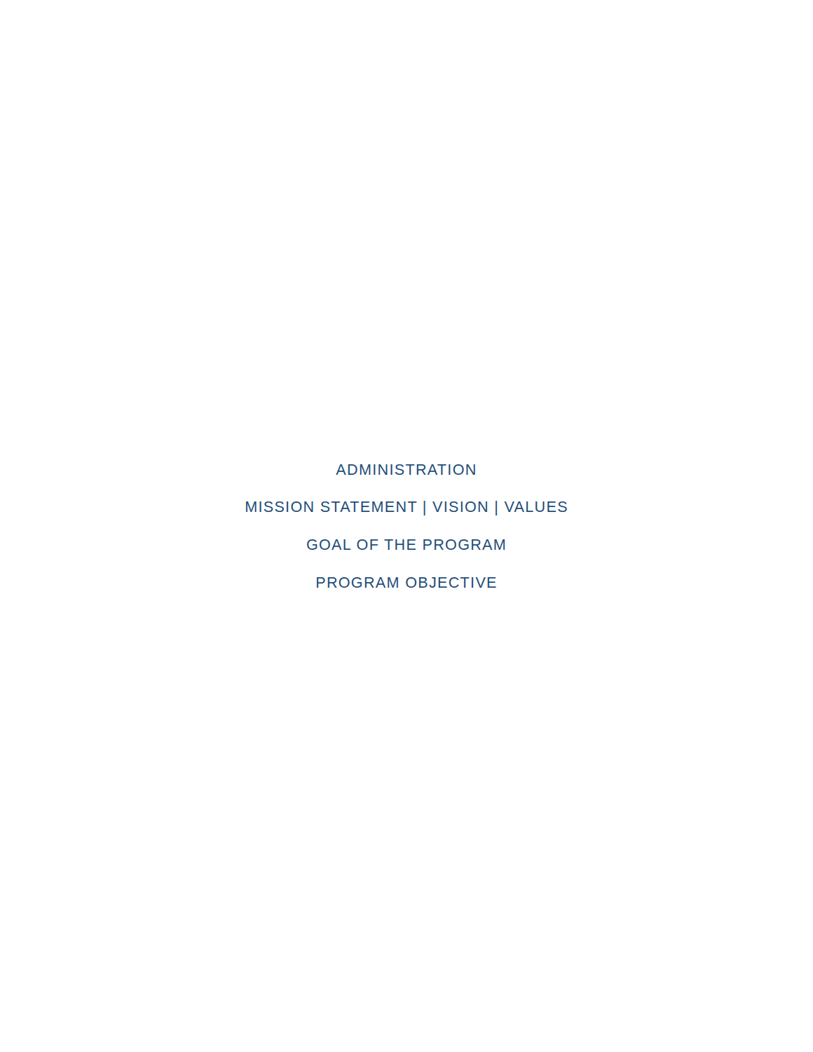Administration
Mission Statement | Vision | Values
Goal of the Program
Program Objective